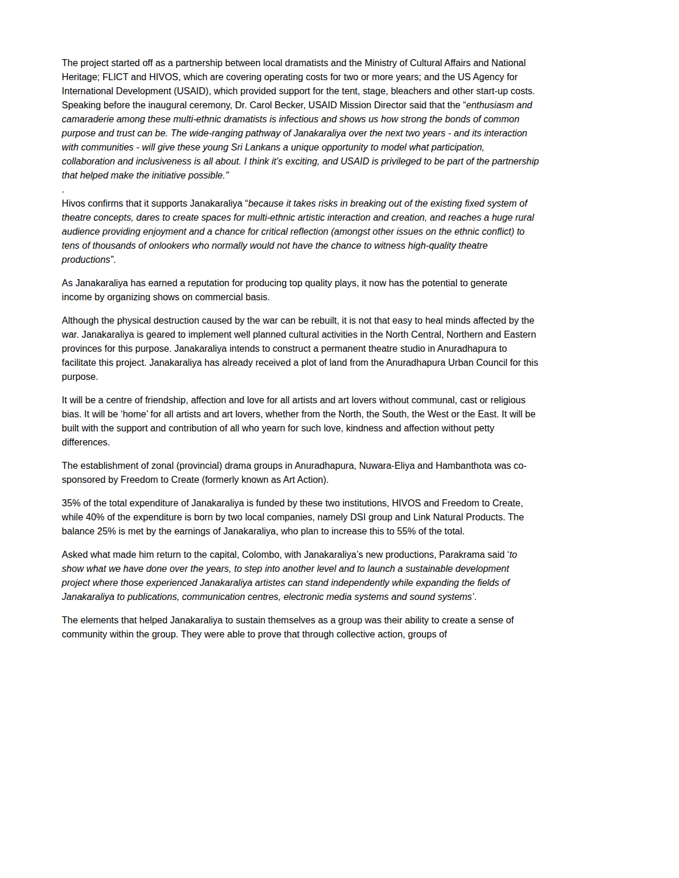The project started off as a partnership between local dramatists and the Ministry of Cultural Affairs and National Heritage; FLICT and HIVOS, which are covering operating costs for two or more years; and the US Agency for International Development (USAID), which provided support for the tent, stage, bleachers and other start-up costs. Speaking before the inaugural ceremony, Dr. Carol Becker, USAID Mission Director said that the “enthusiasm and camaraderie among these multi-ethnic dramatists is infectious and shows us how strong the bonds of common purpose and trust can be. The wide-ranging pathway of Janakaraliya over the next two years - and its interaction with communities - will give these young Sri Lankans a unique opportunity to model what participation, collaboration and inclusiveness is all about. I think it's exciting, and USAID is privileged to be part of the partnership that helped make the initiative possible."
.
Hivos confirms that it supports Janakaraliya “because it takes risks in breaking out of the existing fixed system of theatre concepts, dares to create spaces for multi-ethnic artistic interaction and creation, and reaches a huge rural audience providing enjoyment and a chance for critical reflection (amongst other issues on the ethnic conflict) to tens of thousands of onlookers who normally would not have the chance to witness high-quality theatre productions”.
As Janakaraliya has earned a reputation for producing top quality plays, it now has the potential to generate income by organizing shows on commercial basis.
Although the physical destruction caused by the war can be rebuilt, it is not that easy to heal minds affected by the war. Janakaraliya is geared to implement well planned cultural activities in the North Central, Northern and Eastern provinces for this purpose. Janakaraliya intends to construct a permanent theatre studio in Anuradhapura to facilitate this project. Janakaraliya has already received a plot of land from the Anuradhapura Urban Council for this purpose.
It will be a centre of friendship, affection and love for all artists and art lovers without communal, cast or religious bias. It will be ‘home’ for all artists and art lovers, whether from the North, the South, the West or the East. It will be built with the support and contribution of all who yearn for such love, kindness and affection without petty differences.
The establishment of zonal (provincial) drama groups in Anuradhapura, Nuwara-Eliya and Hambanthota was co-sponsored by Freedom to Create (formerly known as Art Action).
35% of the total expenditure of Janakaraliya is funded by these two institutions, HIVOS and Freedom to Create, while 40% of the expenditure is born by two local companies, namely DSI group and Link Natural Products. The balance 25% is met by the earnings of Janakaraliya, who plan to increase this to 55% of the total.
Asked what made him return to the capital, Colombo, with Janakaraliya’s new productions, Parakrama said ‘to show what we have done over the years, to step into another level and to launch a sustainable development project where those experienced Janakaraliya artistes can stand independently while expanding the fields of Janakaraliya to publications, communication centres, electronic media systems and sound systems’.
The elements that helped Janakaraliya to sustain themselves as a group was their ability to create a sense of community within the group. They were able to prove that through collective action, groups of